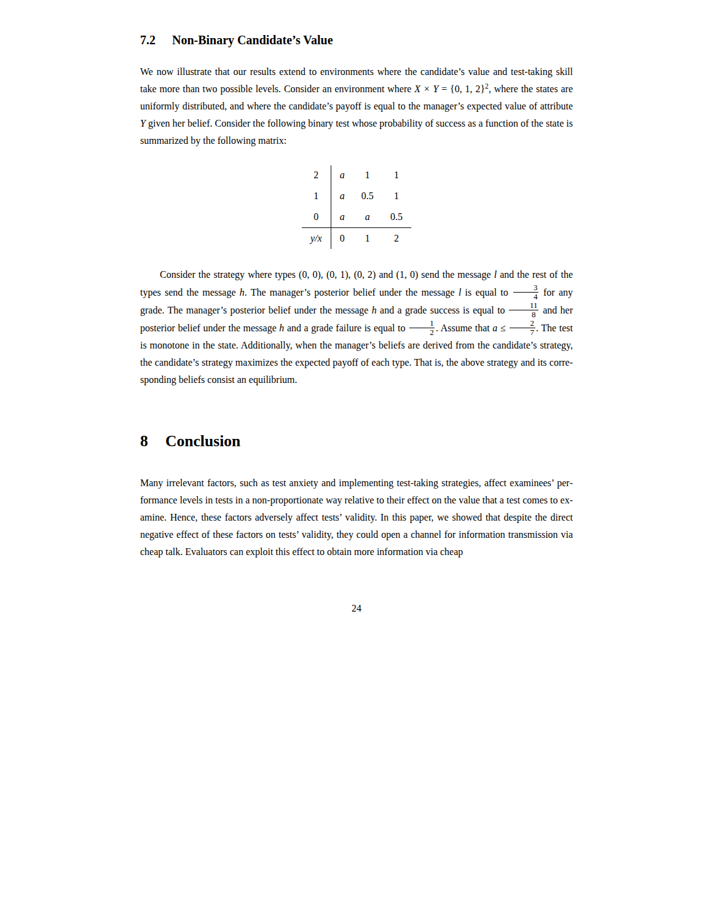7.2 Non-Binary Candidate’s Value
We now illustrate that our results extend to environments where the candidate’s value and test-taking skill take more than two possible levels. Consider an environment where X × Y = {0, 1, 2}2, where the states are uniformly distributed, and where the candidate’s payoff is equal to the manager’s expected value of attribute Y given her belief. Consider the following binary test whose probability of success as a function of the state is summarized by the following matrix:
| 2 | a | 1 | 1 |
| 1 | a | 0.5 | 1 |
| 0 | a | a | 0.5 |
| y / x | 0 | 1 | 2 |
Consider the strategy where types (0, 0), (0, 1), (0, 2) and (1, 0) send the message l and the rest of the types send the message h. The manager’s posterior belief under the message l is equal to 34 for any grade. The manager’s posterior belief under the message h and a grade success is equal to 118 and her posterior belief under the message h and a grade failure is equal to 12. Assume that a ≤ 27. The test is monotone in the state. Additionally, when the manager’s beliefs are derived from the candidate’s strategy, the candidate’s strategy maximizes the expected payoff of each type. That is, the above strategy and its corresponding beliefs consist an equilibrium.
8 Conclusion
Many irrelevant factors, such as test anxiety and implementing test-taking strategies, affect examinees’ performance levels in tests in a non-proportionate way relative to their effect on the value that a test comes to examine. Hence, these factors adversely affect tests’ validity. In this paper, we showed that despite the direct negative effect of these factors on tests’ validity, they could open a channel for information transmission via cheap talk. Evaluators can exploit this effect to obtain more information via cheap
24